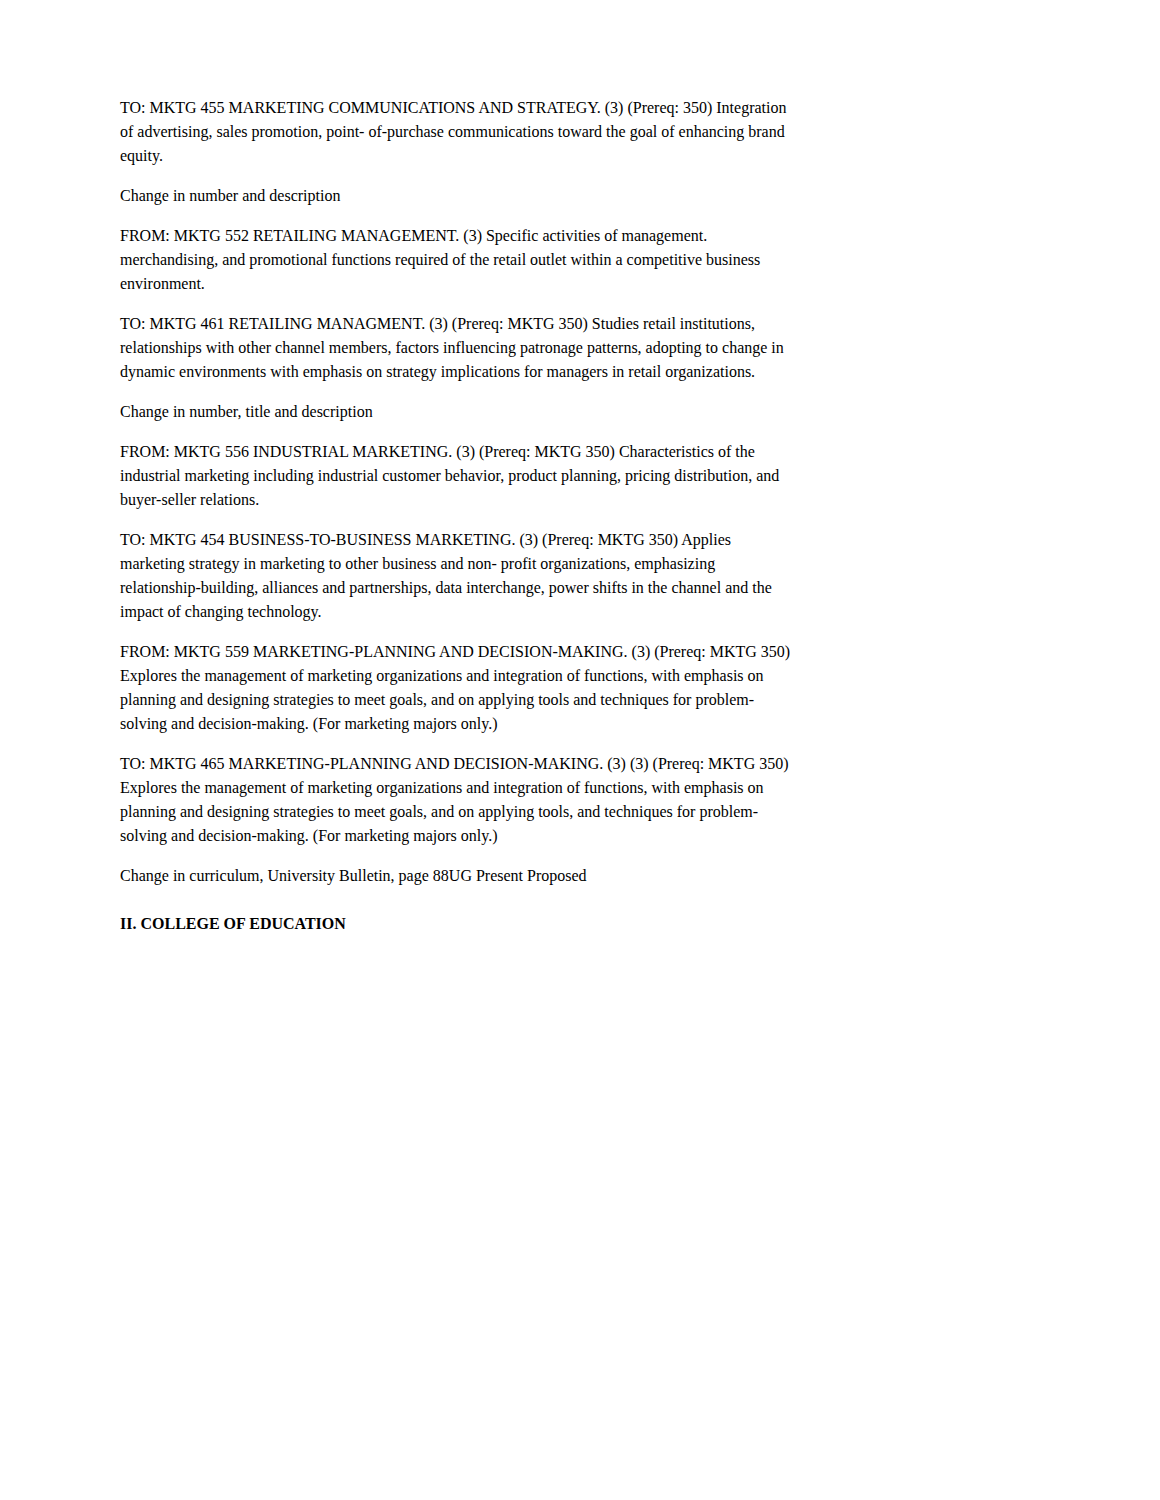TO: MKTG 455 MARKETING COMMUNICATIONS AND STRATEGY. (3) (Prereq: 350) Integration of advertising, sales promotion, point- of-purchase communications toward the goal of enhancing brand equity.
Change in number and description
FROM: MKTG 552 RETAILING MANAGEMENT. (3) Specific activities of management. merchandising, and promotional functions required of the retail outlet within a competitive business environment.
TO: MKTG 461 RETAILING MANAGMENT. (3) (Prereq: MKTG 350) Studies retail institutions, relationships with other channel members, factors influencing patronage patterns, adopting to change in dynamic environments with emphasis on strategy implications for managers in retail organizations.
Change in number, title and description
FROM: MKTG 556 INDUSTRIAL MARKETING. (3) (Prereq: MKTG 350) Characteristics of the industrial marketing including industrial customer behavior, product planning, pricing distribution, and buyer-seller relations.
TO: MKTG 454 BUSINESS-TO-BUSINESS MARKETING. (3) (Prereq: MKTG 350) Applies marketing strategy in marketing to other business and non- profit organizations, emphasizing relationship-building, alliances and partnerships, data interchange, power shifts in the channel and the impact of changing technology.
FROM: MKTG 559 MARKETING-PLANNING AND DECISION-MAKING. (3) (Prereq: MKTG 350) Explores the management of marketing organizations and integration of functions, with emphasis on planning and designing strategies to meet goals, and on applying tools and techniques for problem-solving and decision-making. (For marketing majors only.)
TO: MKTG 465 MARKETING-PLANNING AND DECISION-MAKING. (3) (3) (Prereq: MKTG 350) Explores the management of marketing organizations and integration of functions, with emphasis on planning and designing strategies to meet goals, and on applying tools, and techniques for problem-solving and decision-making. (For marketing majors only.)
Change in curriculum, University Bulletin, page 88UG Present Proposed
II. COLLEGE OF EDUCATION